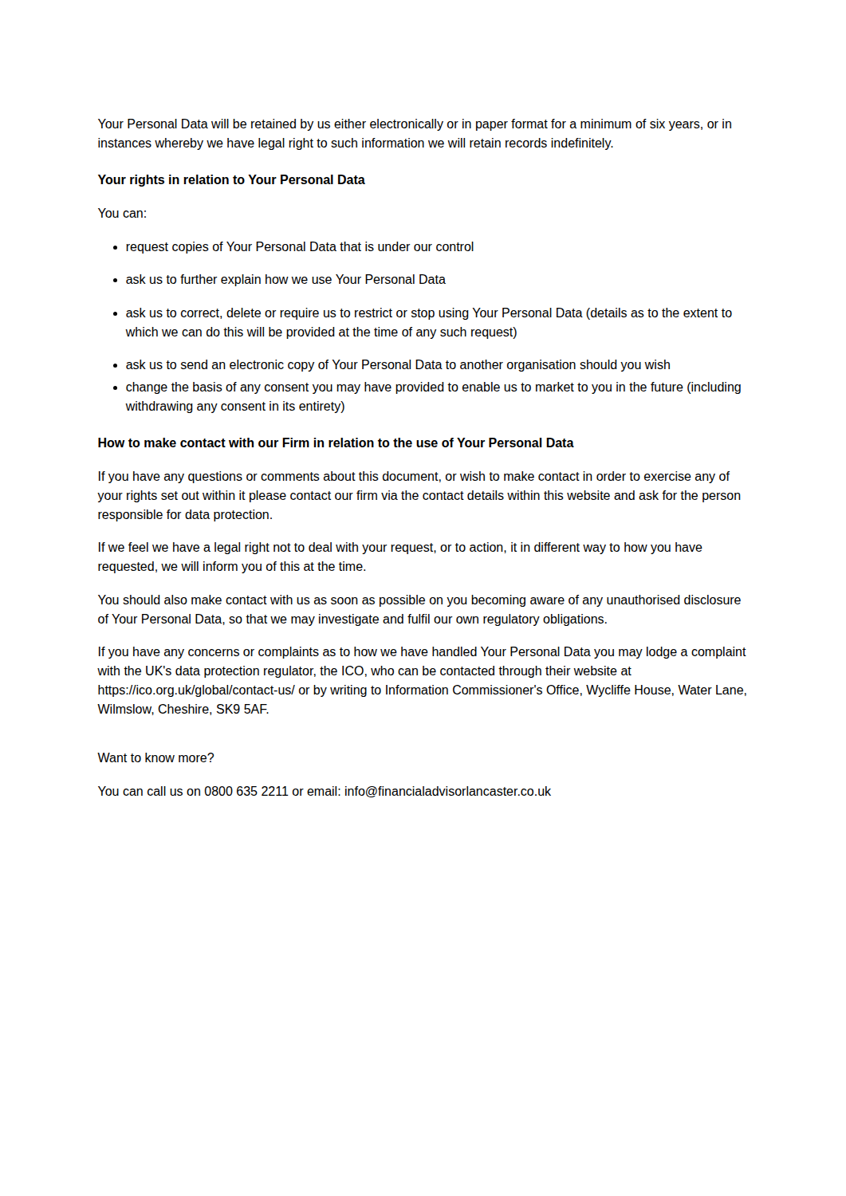Your Personal Data will be retained by us either electronically or in paper format for a minimum of six years, or in instances whereby we have legal right to such information we will retain records indefinitely.
Your rights in relation to Your Personal Data
You can:
request copies of Your Personal Data that is under our control
ask us to further explain how we use Your Personal Data
ask us to correct, delete or require us to restrict or stop using Your Personal Data (details as to the extent to which we can do this will be provided at the time of any such request)
ask us to send an electronic copy of Your Personal Data to another organisation should you wish
change the basis of any consent you may have provided to enable us to market to you in the future (including withdrawing any consent in its entirety)
How to make contact with our Firm in relation to the use of Your Personal Data
If you have any questions or comments about this document, or wish to make contact in order to exercise any of your rights set out within it please contact our firm via the contact details within this website and ask for the person responsible for data protection.
If we feel we have a legal right not to deal with your request, or to action, it in different way to how you have requested, we will inform you of this at the time.
You should also make contact with us as soon as possible on you becoming aware of any unauthorised disclosure of Your Personal Data, so that we may investigate and fulfil our own regulatory obligations.
If you have any concerns or complaints as to how we have handled Your Personal Data you may lodge a complaint with the UK's data protection regulator, the ICO, who can be contacted through their website at https://ico.org.uk/global/contact-us/ or by writing to Information Commissioner's Office, Wycliffe House, Water Lane, Wilmslow, Cheshire, SK9 5AF.
Want to know more?
You can call us on 0800 635 2211 or email: info@financialadvisorlancaster.co.uk